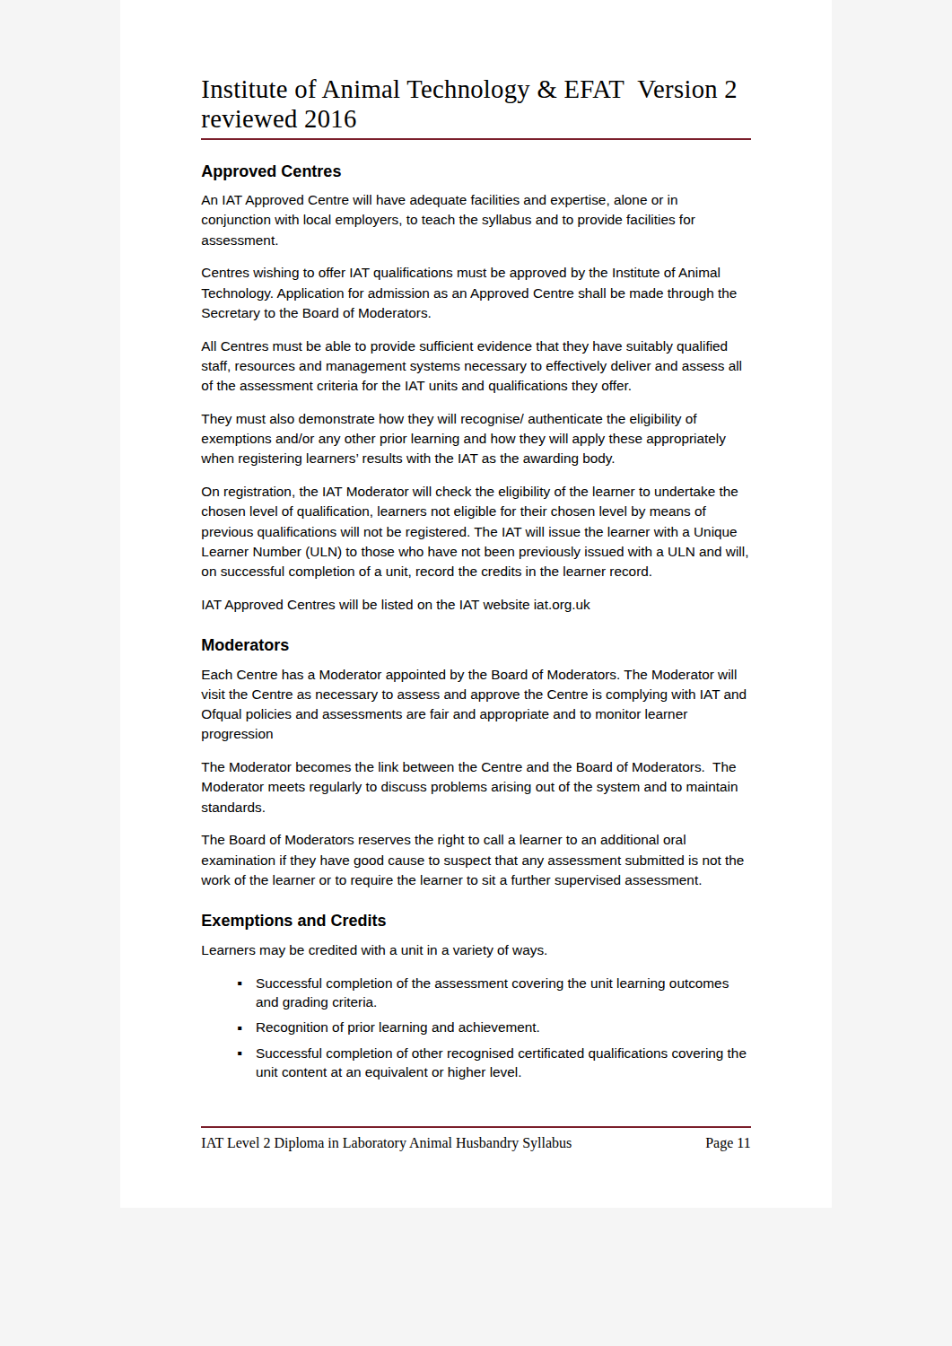Institute of Animal Technology & EFAT Version 2 reviewed 2016
Approved Centres
An IAT Approved Centre will have adequate facilities and expertise, alone or in conjunction with local employers, to teach the syllabus and to provide facilities for assessment.
Centres wishing to offer IAT qualifications must be approved by the Institute of Animal Technology. Application for admission as an Approved Centre shall be made through the Secretary to the Board of Moderators.
All Centres must be able to provide sufficient evidence that they have suitably qualified staff, resources and management systems necessary to effectively deliver and assess all of the assessment criteria for the IAT units and qualifications they offer.
They must also demonstrate how they will recognise/ authenticate the eligibility of exemptions and/or any other prior learning and how they will apply these appropriately when registering learners’ results with the IAT as the awarding body.
On registration, the IAT Moderator will check the eligibility of the learner to undertake the chosen level of qualification, learners not eligible for their chosen level by means of previous qualifications will not be registered. The IAT will issue the learner with a Unique Learner Number (ULN) to those who have not been previously issued with a ULN and will, on successful completion of a unit, record the credits in the learner record.
IAT Approved Centres will be listed on the IAT website iat.org.uk
Moderators
Each Centre has a Moderator appointed by the Board of Moderators. The Moderator will visit the Centre as necessary to assess and approve the Centre is complying with IAT and Ofqual policies and assessments are fair and appropriate and to monitor learner progression
The Moderator becomes the link between the Centre and the Board of Moderators. The Moderator meets regularly to discuss problems arising out of the system and to maintain standards.
The Board of Moderators reserves the right to call a learner to an additional oral examination if they have good cause to suspect that any assessment submitted is not the work of the learner or to require the learner to sit a further supervised assessment.
Exemptions and Credits
Learners may be credited with a unit in a variety of ways.
Successful completion of the assessment covering the unit learning outcomes and grading criteria.
Recognition of prior learning and achievement.
Successful completion of other recognised certificated qualifications covering the unit content at an equivalent or higher level.
IAT Level 2 Diploma in Laboratory Animal Husbandry Syllabus Page 11